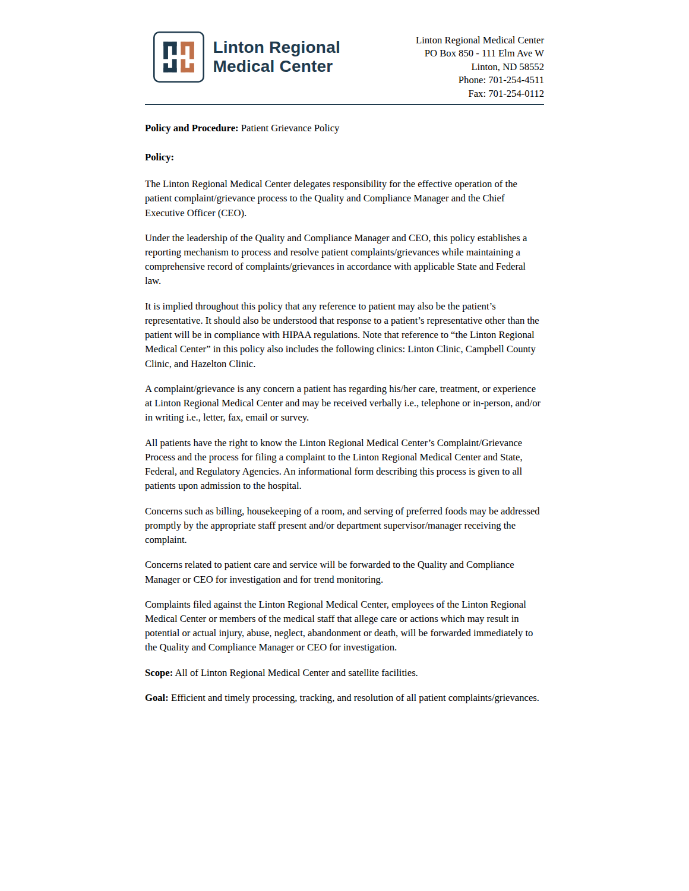Linton Regional
Medical Center
Linton Regional Medical Center
PO Box 850 - 111 Elm Ave W
Linton, ND 58552
Phone: 701-254-4511
Fax: 701-254-0112
Policy and Procedure: Patient Grievance Policy
Policy:
The Linton Regional Medical Center delegates responsibility for the effective operation of the patient complaint/grievance process to the Quality and Compliance Manager and the Chief Executive Officer (CEO).
Under the leadership of the Quality and Compliance Manager and CEO, this policy establishes a reporting mechanism to process and resolve patient complaints/grievances while maintaining a comprehensive record of complaints/grievances in accordance with applicable State and Federal law.
It is implied throughout this policy that any reference to patient may also be the patient’s representative. It should also be understood that response to a patient’s representative other than the patient will be in compliance with HIPAA regulations. Note that reference to “the Linton Regional Medical Center” in this policy also includes the following clinics: Linton Clinic, Campbell County Clinic, and Hazelton Clinic.
A complaint/grievance is any concern a patient has regarding his/her care, treatment, or experience at Linton Regional Medical Center and may be received verbally i.e., telephone or in-person, and/or in writing i.e., letter, fax, email or survey.
All patients have the right to know the Linton Regional Medical Center’s Complaint/Grievance Process and the process for filing a complaint to the Linton Regional Medical Center and State, Federal, and Regulatory Agencies. An informational form describing this process is given to all patients upon admission to the hospital.
Concerns such as billing, housekeeping of a room, and serving of preferred foods may be addressed promptly by the appropriate staff present and/or department supervisor/manager receiving the complaint.
Concerns related to patient care and service will be forwarded to the Quality and Compliance Manager or CEO for investigation and for trend monitoring.
Complaints filed against the Linton Regional Medical Center, employees of the Linton Regional Medical Center or members of the medical staff that allege care or actions which may result in potential or actual injury, abuse, neglect, abandonment or death, will be forwarded immediately to the Quality and Compliance Manager or CEO for investigation.
Scope: All of Linton Regional Medical Center and satellite facilities.
Goal: Efficient and timely processing, tracking, and resolution of all patient complaints/grievances.